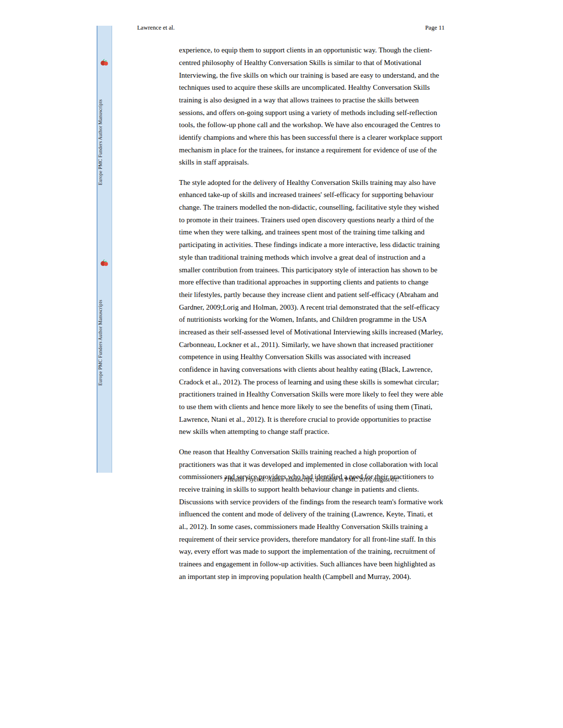Europe PMC Funders Author Manuscripts
Europe PMC Funders Author Manuscripts
Lawrence et al. Page 11
experience, to equip them to support clients in an opportunistic way. Though the client-centred philosophy of Healthy Conversation Skills is similar to that of Motivational Interviewing, the five skills on which our training is based are easy to understand, and the techniques used to acquire these skills are uncomplicated. Healthy Conversation Skills training is also designed in a way that allows trainees to practise the skills between sessions, and offers on-going support using a variety of methods including self-reflection tools, the follow-up phone call and the workshop. We have also encouraged the Centres to identify champions and where this has been successful there is a clearer workplace support mechanism in place for the trainees, for instance a requirement for evidence of use of the skills in staff appraisals.
The style adopted for the delivery of Healthy Conversation Skills training may also have enhanced take-up of skills and increased trainees' self-efficacy for supporting behaviour change. The trainers modelled the non-didactic, counselling, facilitative style they wished to promote in their trainees. Trainers used open discovery questions nearly a third of the time when they were talking, and trainees spent most of the training time talking and participating in activities. These findings indicate a more interactive, less didactic training style than traditional training methods which involve a great deal of instruction and a smaller contribution from trainees. This participatory style of interaction has shown to be more effective than traditional approaches in supporting clients and patients to change their lifestyles, partly because they increase client and patient self-efficacy (Abraham and Gardner, 2009;Lorig and Holman, 2003). A recent trial demonstrated that the self-efficacy of nutritionists working for the Women, Infants, and Children programme in the USA increased as their self-assessed level of Motivational Interviewing skills increased (Marley, Carbonneau, Lockner et al., 2011). Similarly, we have shown that increased practitioner competence in using Healthy Conversation Skills was associated with increased confidence in having conversations with clients about healthy eating (Black, Lawrence, Cradock et al., 2012). The process of learning and using these skills is somewhat circular; practitioners trained in Healthy Conversation Skills were more likely to feel they were able to use them with clients and hence more likely to see the benefits of using them (Tinati, Lawrence, Ntani et al., 2012). It is therefore crucial to provide opportunities to practise new skills when attempting to change staff practice.
One reason that Healthy Conversation Skills training reached a high proportion of practitioners was that it was developed and implemented in close collaboration with local commissioners and service providers who had identified a need for their practitioners to receive training in skills to support health behaviour change in patients and clients. Discussions with service providers of the findings from the research team's formative work influenced the content and mode of delivery of the training (Lawrence, Keyte, Tinati, et al., 2012). In some cases, commissioners made Healthy Conversation Skills training a requirement of their service providers, therefore mandatory for all front-line staff. In this way, every effort was made to support the implementation of the training, recruitment of trainees and engagement in follow-up activities. Such alliances have been highlighted as an important step in improving population health (Campbell and Murray, 2004).
J Health Psychol. Author manuscript; available in PMC 2016 August 01.